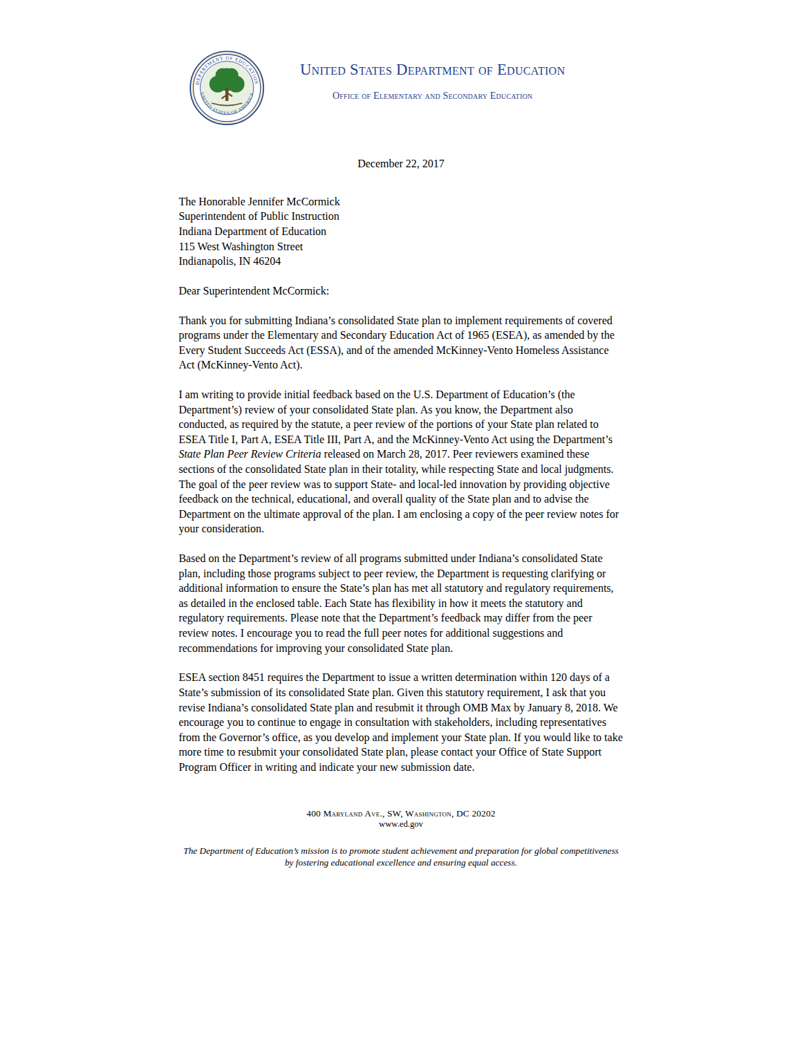DEPARTMENT OF EDUCATION UNITED STATES OF AMERICA
United States Department of Education
Office of Elementary and Secondary Education
December 22, 2017
The Honorable Jennifer McCormick
Superintendent of Public Instruction
Indiana Department of Education
115 West Washington Street
Indianapolis, IN 46204
Dear Superintendent McCormick:
Thank you for submitting Indiana’s consolidated State plan to implement requirements of covered programs under the Elementary and Secondary Education Act of 1965 (ESEA), as amended by the Every Student Succeeds Act (ESSA), and of the amended McKinney-Vento Homeless Assistance Act (McKinney-Vento Act).
I am writing to provide initial feedback based on the U.S. Department of Education’s (the Department’s) review of your consolidated State plan. As you know, the Department also conducted, as required by the statute, a peer review of the portions of your State plan related to ESEA Title I, Part A, ESEA Title III, Part A, and the McKinney-Vento Act using the Department’s State Plan Peer Review Criteria released on March 28, 2017. Peer reviewers examined these sections of the consolidated State plan in their totality, while respecting State and local judgments. The goal of the peer review was to support State- and local-led innovation by providing objective feedback on the technical, educational, and overall quality of the State plan and to advise the Department on the ultimate approval of the plan. I am enclosing a copy of the peer review notes for your consideration.
Based on the Department’s review of all programs submitted under Indiana’s consolidated State plan, including those programs subject to peer review, the Department is requesting clarifying or additional information to ensure the State’s plan has met all statutory and regulatory requirements, as detailed in the enclosed table. Each State has flexibility in how it meets the statutory and regulatory requirements. Please note that the Department’s feedback may differ from the peer review notes. I encourage you to read the full peer notes for additional suggestions and recommendations for improving your consolidated State plan.
ESEA section 8451 requires the Department to issue a written determination within 120 days of a State’s submission of its consolidated State plan. Given this statutory requirement, I ask that you revise Indiana’s consolidated State plan and resubmit it through OMB Max by January 8, 2018. We encourage you to continue to engage in consultation with stakeholders, including representatives from the Governor’s office, as you develop and implement your State plan. If you would like to take more time to resubmit your consolidated State plan, please contact your Office of State Support Program Officer in writing and indicate your new submission date.
400 Maryland Ave., SW, Washington, DC 20202
www.ed.gov
The Department of Education’s mission is to promote student achievement and preparation for global competitiveness by fostering educational excellence and ensuring equal access.